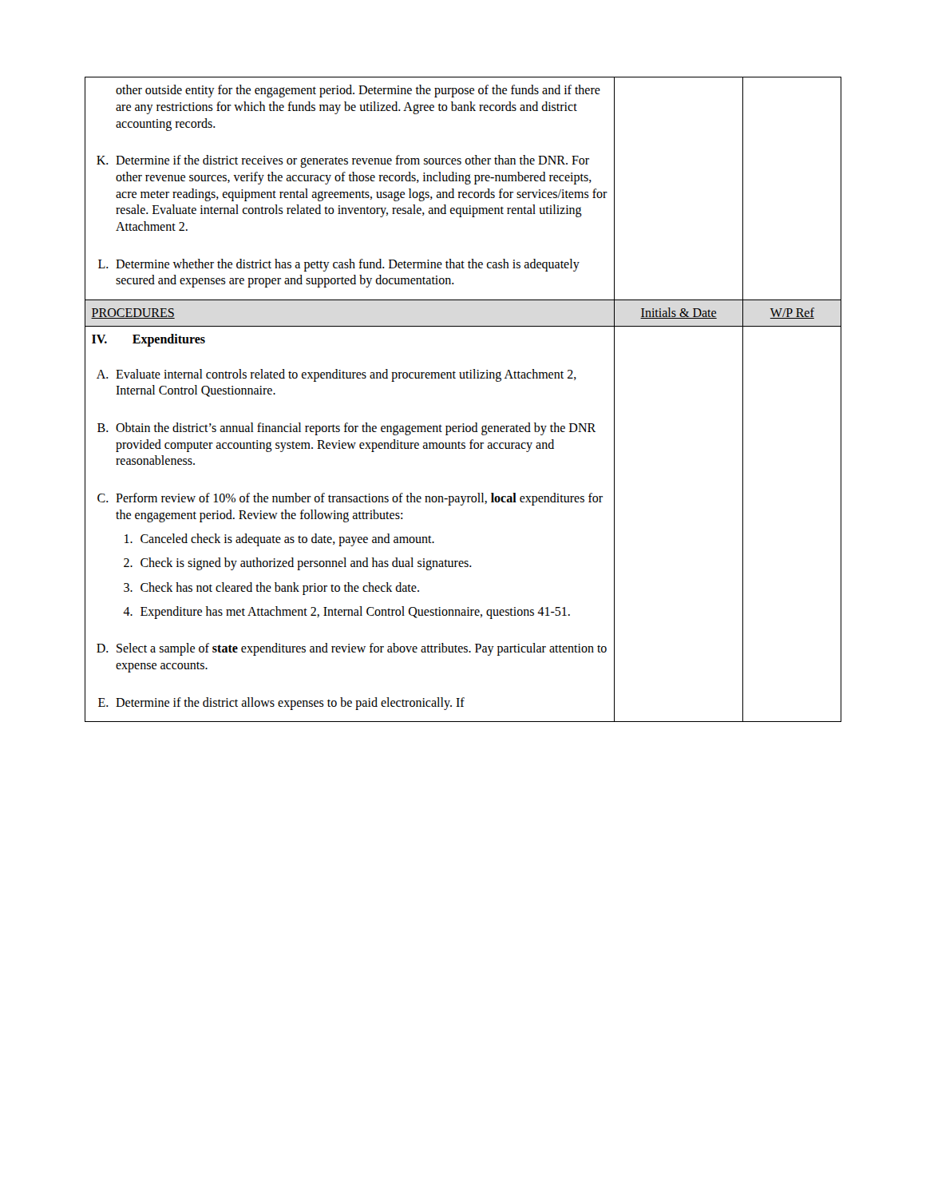| other outside entity for the engagement period. Determine the purpose of the funds and if there are any restrictions for which the funds may be utilized. Agree to bank records and district accounting records. Determine if the district receives or generates revenue from sources other than the DNR. For other revenue sources, verify the accuracy of those records, including pre-numbered receipts, acre meter readings, equipment rental agreements, usage logs, and records for services/items for resale. Evaluate internal controls related to inventory, resale, and equipment rental utilizing Attachment 2. Determine whether the district has a petty cash fund. Determine that the cash is adequately secured and expenses are proper and supported by documentation. | | |
| PROCEDURES | Initials & Date | W/P Ref |
| IV. Expenditures Evaluate internal controls related to expenditures and procurement utilizing Attachment 2, Internal Control Questionnaire. Obtain the district’s annual financial reports for the engagement period generated by the DNR provided computer accounting system. Review expenditure amounts for accuracy and reasonableness. Perform review of 10% of the number of transactions of the non-payroll, local expenditures for the engagement period. Review the following attributes: Canceled check is adequate as to date, payee and amount. Check is signed by authorized personnel and has dual signatures. Check has not cleared the bank prior to the check date. Expenditure has met Attachment 2, Internal Control Questionnaire, questions 41-51. Select a sample of state expenditures and review for above attributes. Pay particular attention to expense accounts. Determine if the district allows expenses to be paid electronically. If | | |